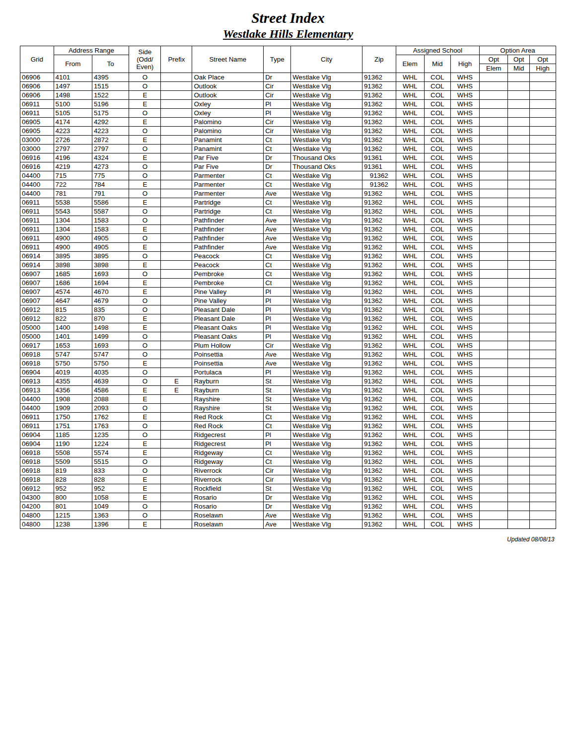Street Index
Westlake Hills Elementary
| Grid | Address Range | Side (Odd/ Even) | Prefix | Street Name | Type | City | Zip | Assigned School | Option Area |
| --- | --- | --- | --- | --- | --- | --- | --- | --- | --- |
| From | To | Elem | Mid | High | Opt | Opt | Opt |
| Elem | Mid | High |
| 06906 | 4101 | 4395 | O | | Oak Place | Dr | Westlake Vlg | 91362 | WHL | COL | WHS | | | |
| 06906 | 1497 | 1515 | O | | Outlook | Cir | Westlake Vlg | 91362 | WHL | COL | WHS | | | |
| 06906 | 1498 | 1522 | E | | Outlook | Cir | Westlake Vlg | 91362 | WHL | COL | WHS | | | |
| 06911 | 5100 | 5196 | E | | Oxley | Pl | Westlake Vlg | 91362 | WHL | COL | WHS | | | |
| 06911 | 5105 | 5175 | O | | Oxley | Pl | Westlake Vlg | 91362 | WHL | COL | WHS | | | |
| 06905 | 4174 | 4292 | E | | Palomino | Cir | Westlake Vlg | 91362 | WHL | COL | WHS | | | |
| 06905 | 4223 | 4223 | O | | Palomino | Cir | Westlake Vlg | 91362 | WHL | COL | WHS | | | |
| 03000 | 2726 | 2872 | E | | Panamint | Ct | Westlake Vlg | 91362 | WHL | COL | WHS | | | |
| 03000 | 2797 | 2797 | O | | Panamint | Ct | Westlake Vlg | 91362 | WHL | COL | WHS | | | |
| 06916 | 4196 | 4324 | E | | Par Five | Dr | Thousand Oks | 91361 | WHL | COL | WHS | | | |
| 06916 | 4219 | 4273 | O | | Par Five | Dr | Thousand Oks | 91361 | WHL | COL | WHS | | | |
| 04400 | 715 | 775 | O | | Parmenter | Ct | Westlake Vlg | 91362 | WHL | COL | WHS | | | |
| 04400 | 722 | 784 | E | | Parmenter | Ct | Westlake Vlg | 91362 | WHL | COL | WHS | | | |
| 04400 | 781 | 791 | O | | Parmenter | Ave | Westlake Vlg | 91362 | WHL | COL | WHS | | | |
| 06911 | 5538 | 5586 | E | | Partridge | Ct | Westlake Vlg | 91362 | WHL | COL | WHS | | | |
| 06911 | 5543 | 5587 | O | | Partridge | Ct | Westlake Vlg | 91362 | WHL | COL | WHS | | | |
| 06911 | 1304 | 1583 | O | | Pathfinder | Ave | Westlake Vlg | 91362 | WHL | COL | WHS | | | |
| 06911 | 1304 | 1583 | E | | Pathfinder | Ave | Westlake Vlg | 91362 | WHL | COL | WHS | | | |
| 06911 | 4900 | 4905 | O | | Pathfinder | Ave | Westlake Vlg | 91362 | WHL | COL | WHS | | | |
| 06911 | 4900 | 4905 | E | | Pathfinder | Ave | Westlake Vlg | 91362 | WHL | COL | WHS | | | |
| 06914 | 3895 | 3895 | O | | Peacock | Ct | Westlake Vlg | 91362 | WHL | COL | WHS | | | |
| 06914 | 3898 | 3898 | E | | Peacock | Ct | Westlake Vlg | 91362 | WHL | COL | WHS | | | |
| 06907 | 1685 | 1693 | O | | Pembroke | Ct | Westlake Vlg | 91362 | WHL | COL | WHS | | | |
| 06907 | 1686 | 1694 | E | | Pembroke | Ct | Westlake Vlg | 91362 | WHL | COL | WHS | | | |
| 06907 | 4574 | 4670 | E | | Pine Valley | Pl | Westlake Vlg | 91362 | WHL | COL | WHS | | | |
| 06907 | 4647 | 4679 | O | | Pine Valley | Pl | Westlake Vlg | 91362 | WHL | COL | WHS | | | |
| 06912 | 815 | 835 | O | | Pleasant Dale | Pl | Westlake Vlg | 91362 | WHL | COL | WHS | | | |
| 06912 | 822 | 870 | E | | Pleasant Dale | Pl | Westlake Vlg | 91362 | WHL | COL | WHS | | | |
| 05000 | 1400 | 1498 | E | | Pleasant Oaks | Pl | Westlake Vlg | 91362 | WHL | COL | WHS | | | |
| 05000 | 1401 | 1499 | O | | Pleasant Oaks | Pl | Westlake Vlg | 91362 | WHL | COL | WHS | | | |
| 06917 | 1653 | 1693 | O | | Plum Hollow | Cir | Westlake Vlg | 91362 | WHL | COL | WHS | | | |
| 06918 | 5747 | 5747 | O | | Poinsettia | Ave | Westlake Vlg | 91362 | WHL | COL | WHS | | | |
| 06918 | 5750 | 5750 | E | | Poinsettia | Ave | Westlake Vlg | 91362 | WHL | COL | WHS | | | |
| 06904 | 4019 | 4035 | O | | Portulaca | Pl | Westlake Vlg | 91362 | WHL | COL | WHS | | | |
| 06913 | 4355 | 4639 | O | E | Rayburn | St | Westlake Vlg | 91362 | WHL | COL | WHS | | | |
| 06913 | 4356 | 4586 | E | E | Rayburn | St | Westlake Vlg | 91362 | WHL | COL | WHS | | | |
| 04400 | 1908 | 2088 | E | | Rayshire | St | Westlake Vlg | 91362 | WHL | COL | WHS | | | |
| 04400 | 1909 | 2093 | O | | Rayshire | St | Westlake Vlg | 91362 | WHL | COL | WHS | | | |
| 06911 | 1750 | 1762 | E | | Red Rock | Ct | Westlake Vlg | 91362 | WHL | COL | WHS | | | |
| 06911 | 1751 | 1763 | O | | Red Rock | Ct | Westlake Vlg | 91362 | WHL | COL | WHS | | | |
| 06904 | 1185 | 1235 | O | | Ridgecrest | Pl | Westlake Vlg | 91362 | WHL | COL | WHS | | | |
| 06904 | 1190 | 1224 | E | | Ridgecrest | Pl | Westlake Vlg | 91362 | WHL | COL | WHS | | | |
| 06918 | 5508 | 5574 | E | | Ridgeway | Ct | Westlake Vlg | 91362 | WHL | COL | WHS | | | |
| 06918 | 5509 | 5515 | O | | Ridgeway | Ct | Westlake Vlg | 91362 | WHL | COL | WHS | | | |
| 06918 | 819 | 833 | O | | Riverrock | Cir | Westlake Vlg | 91362 | WHL | COL | WHS | | | |
| 06918 | 828 | 828 | E | | Riverrock | Cir | Westlake Vlg | 91362 | WHL | COL | WHS | | | |
| 06912 | 952 | 952 | E | | Rockfield | St | Westlake Vlg | 91362 | WHL | COL | WHS | | | |
| 04300 | 800 | 1058 | E | | Rosario | Dr | Westlake Vlg | 91362 | WHL | COL | WHS | | | |
| 04200 | 801 | 1049 | O | | Rosario | Dr | Westlake Vlg | 91362 | WHL | COL | WHS | | | |
| 04800 | 1215 | 1363 | O | | Roselawn | Ave | Westlake Vlg | 91362 | WHL | COL | WHS | | | |
| 04800 | 1238 | 1396 | E | | Roselawn | Ave | Westlake Vlg | 91362 | WHL | COL | WHS | | | |
| Updated 08/08/13 |